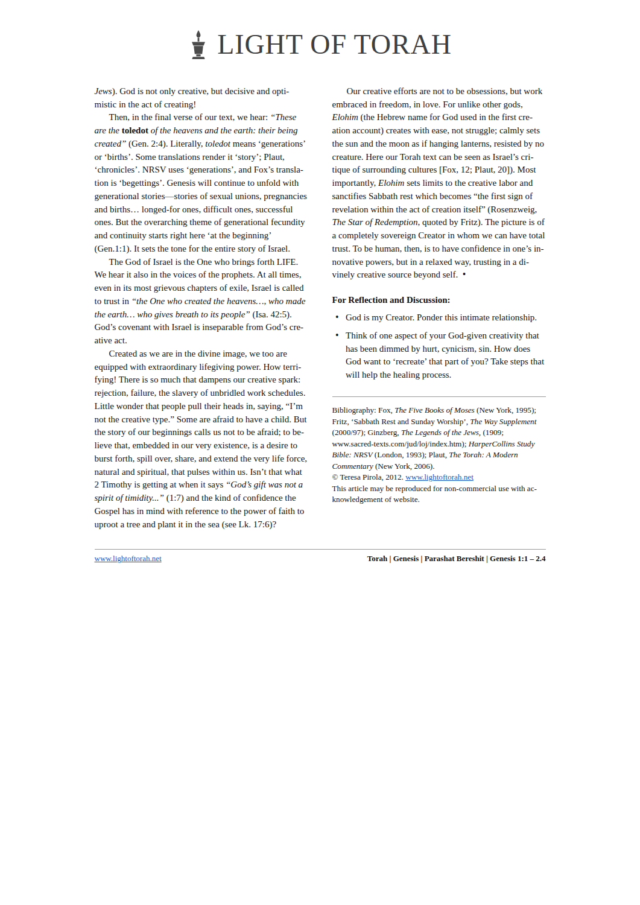LIGHT OF TORAH
Jews). God is not only creative, but decisive and optimistic in the act of creating!
Then, in the final verse of our text, we hear: “These are the toledot of the heavens and the earth: their being created” (Gen. 2:4). Literally, toledot means ‘generations’ or ‘births’. Some translations render it ‘story’; Plaut, ‘chronicles’. NRSV uses ‘generations’, and Fox’s translation is ‘begettings’. Genesis will continue to unfold with generational stories—stories of sexual unions, pregnancies and births… longed-for ones, difficult ones, successful ones. But the overarching theme of generational fecundity and continuity starts right here ‘at the beginning’ (Gen.1:1). It sets the tone for the entire story of Israel.
The God of Israel is the One who brings forth LIFE. We hear it also in the voices of the prophets. At all times, even in its most grievous chapters of exile, Israel is called to trust in “the One who created the heavens…, who made the earth… who gives breath to its people” (Isa. 42:5). God’s covenant with Israel is inseparable from God’s creative act.
Created as we are in the divine image, we too are equipped with extraordinary lifegiving power. How terrifying! There is so much that dampens our creative spark: rejection, failure, the slavery of unbridled work schedules. Little wonder that people pull their heads in, saying, “I’m not the creative type.” Some are afraid to have a child. But the story of our beginnings calls us not to be afraid; to believe that, embedded in our very existence, is a desire to burst forth, spill over, share, and extend the very life force, natural and spiritual, that pulses within us. Isn’t that what 2 Timothy is getting at when it says “God’s gift was not a spirit of timidity...” (1:7) and the kind of confidence the Gospel has in mind with reference to the power of faith to uproot a tree and plant it in the sea (see Lk. 17:6)?
Our creative efforts are not to be obsessions, but work embraced in freedom, in love. For unlike other gods, Elohim (the Hebrew name for God used in the first creation account) creates with ease, not struggle; calmly sets the sun and the moon as if hanging lanterns, resisted by no creature. Here our Torah text can be seen as Israel’s critique of surrounding cultures [Fox, 12; Plaut, 20]). Most importantly, Elohim sets limits to the creative labor and sanctifies Sabbath rest which becomes “the first sign of revelation within the act of creation itself” (Rosenzweig, The Star of Redemption, quoted by Fritz). The picture is of a completely sovereign Creator in whom we can have total trust. To be human, then, is to have confidence in one’s innovative powers, but in a relaxed way, trusting in a divinely creative source beyond self. •
For Reflection and Discussion:
God is my Creator. Ponder this intimate relationship.
Think of one aspect of your God-given creativity that has been dimmed by hurt, cynicism, sin. How does God want to ‘recreate’ that part of you? Take steps that will help the healing process.
Bibliography: Fox, The Five Books of Moses (New York, 1995); Fritz, ‘Sabbath Rest and Sunday Worship’, The Way Supplement (2000/97); Ginzberg, The Legends of the Jews, (1909; www.sacred-texts.com/jud/loj/index.htm); HarperCollins Study Bible: NRSV (London, 1993); Plaut, The Torah: A Modern Commentary (New York, 2006).
© Teresa Pirola, 2012. www.lightoftorah.net
This article may be reproduced for non-commercial use with acknowledgement of website.
www.lightoftorah.net
Torah | Genesis | Parashat Bereshit | Genesis 1:1 – 2.4